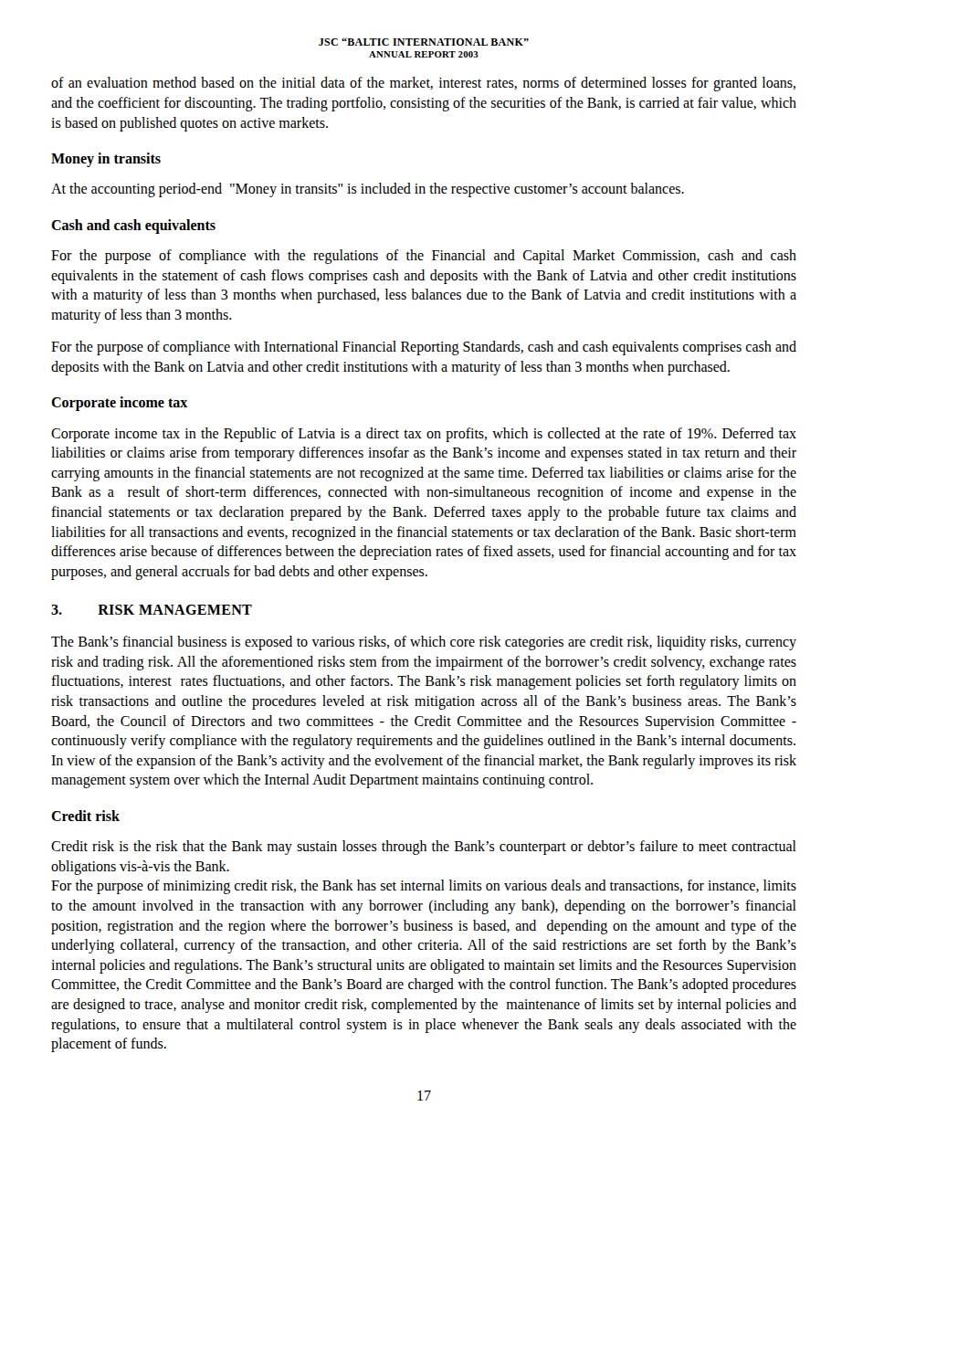JSC “BALTIC INTERNATIONAL BANK” ANNUAL REPORT 2003
of an evaluation method based on the initial data of the market, interest rates, norms of determined losses for granted loans, and the coefficient for discounting. The trading portfolio, consisting of the securities of the Bank, is carried at fair value, which is based on published quotes on active markets.
Money in transits
At the accounting period-end "Money in transits" is included in the respective customer’s account balances.
Cash and cash equivalents
For the purpose of compliance with the regulations of the Financial and Capital Market Commission, cash and cash equivalents in the statement of cash flows comprises cash and deposits with the Bank of Latvia and other credit institutions with a maturity of less than 3 months when purchased, less balances due to the Bank of Latvia and credit institutions with a maturity of less than 3 months.
For the purpose of compliance with International Financial Reporting Standards, cash and cash equivalents comprises cash and deposits with the Bank on Latvia and other credit institutions with a maturity of less than 3 months when purchased.
Corporate income tax
Corporate income tax in the Republic of Latvia is a direct tax on profits, which is collected at the rate of 19%. Deferred tax liabilities or claims arise from temporary differences insofar as the Bank’s income and expenses stated in tax return and their carrying amounts in the financial statements are not recognized at the same time. Deferred tax liabilities or claims arise for the Bank as a result of short-term differences, connected with non-simultaneous recognition of income and expense in the financial statements or tax declaration prepared by the Bank. Deferred taxes apply to the probable future tax claims and liabilities for all transactions and events, recognized in the financial statements or tax declaration of the Bank. Basic short-term differences arise because of differences between the depreciation rates of fixed assets, used for financial accounting and for tax purposes, and general accruals for bad debts and other expenses.
3. RISK MANAGEMENT
The Bank’s financial business is exposed to various risks, of which core risk categories are credit risk, liquidity risks, currency risk and trading risk. All the aforementioned risks stem from the impairment of the borrower’s credit solvency, exchange rates fluctuations, interest rates fluctuations, and other factors. The Bank’s risk management policies set forth regulatory limits on risk transactions and outline the procedures leveled at risk mitigation across all of the Bank’s business areas. The Bank’s Board, the Council of Directors and two committees - the Credit Committee and the Resources Supervision Committee - continuously verify compliance with the regulatory requirements and the guidelines outlined in the Bank’s internal documents. In view of the expansion of the Bank’s activity and the evolvement of the financial market, the Bank regularly improves its risk management system over which the Internal Audit Department maintains continuing control.
Credit risk
Credit risk is the risk that the Bank may sustain losses through the Bank’s counterpart or debtor’s failure to meet contractual obligations vis-à-vis the Bank.
For the purpose of minimizing credit risk, the Bank has set internal limits on various deals and transactions, for instance, limits to the amount involved in the transaction with any borrower (including any bank), depending on the borrower’s financial position, registration and the region where the borrower’s business is based, and depending on the amount and type of the underlying collateral, currency of the transaction, and other criteria. All of the said restrictions are set forth by the Bank’s internal policies and regulations. The Bank’s structural units are obligated to maintain set limits and the Resources Supervision Committee, the Credit Committee and the Bank’s Board are charged with the control function. The Bank’s adopted procedures are designed to trace, analyse and monitor credit risk, complemented by the maintenance of limits set by internal policies and regulations, to ensure that a multilateral control system is in place whenever the Bank seals any deals associated with the placement of funds.
17